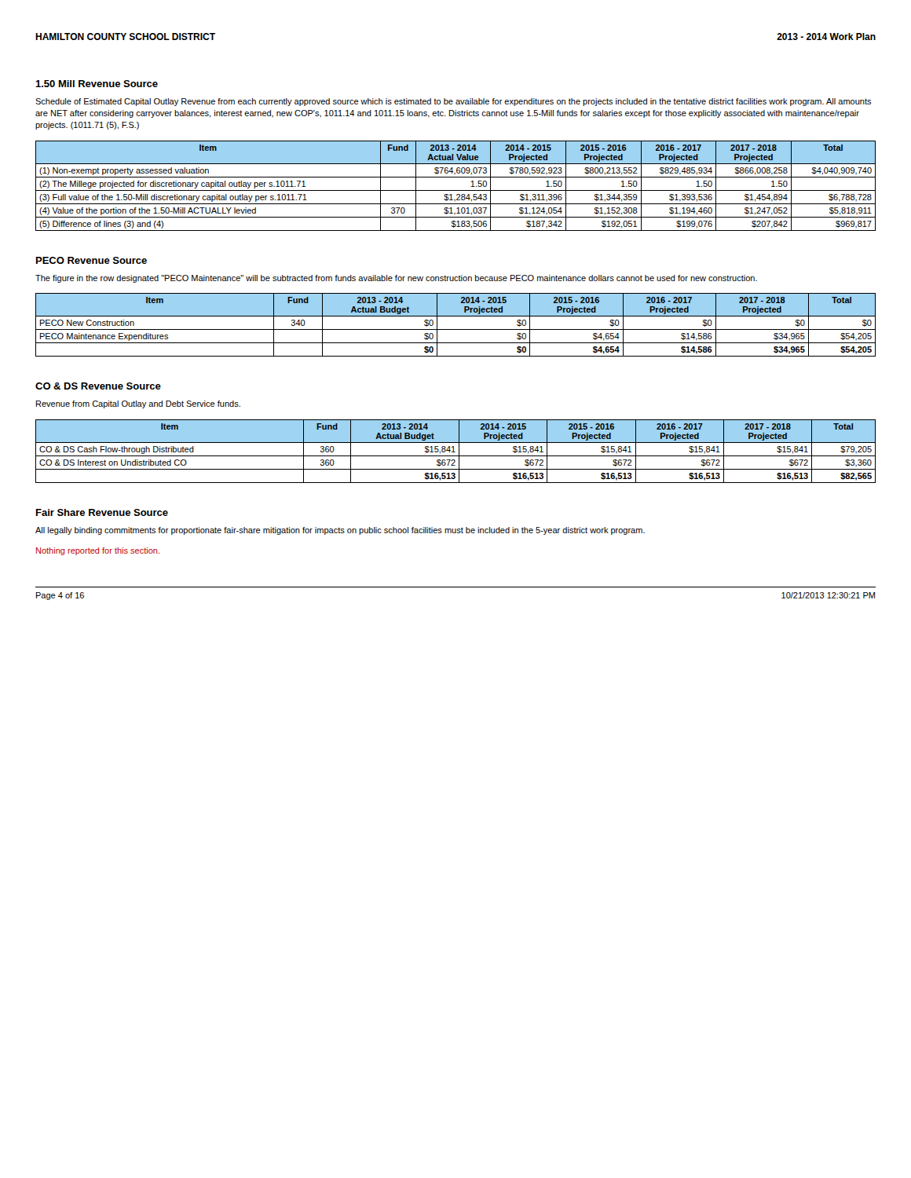HAMILTON COUNTY SCHOOL DISTRICT
2013 - 2014 Work Plan
1.50 Mill Revenue Source
Schedule of Estimated Capital Outlay Revenue from each currently approved source which is estimated to be available for expenditures on the projects included in the tentative district facilities work program. All amounts are NET after considering carryover balances, interest earned, new COP's, 1011.14 and 1011.15 loans, etc. Districts cannot use 1.5-Mill funds for salaries except for those explicitly associated with maintenance/repair projects. (1011.71 (5), F.S.)
| Item | Fund | 2013 - 2014 Actual Value | 2014 - 2015 Projected | 2015 - 2016 Projected | 2016 - 2017 Projected | 2017 - 2018 Projected | Total |
| --- | --- | --- | --- | --- | --- | --- | --- |
| (1) Non-exempt property assessed valuation | | $764,609,073 | $780,592,923 | $800,213,552 | $829,485,934 | $866,008,258 | $4,040,909,740 |
| (2) The Millege projected for discretionary capital outlay per s.1011.71 | | 1.50 | 1.50 | 1.50 | 1.50 | 1.50 | |
| (3) Full value of the 1.50-Mill discretionary capital outlay per s.1011.71 | | $1,284,543 | $1,311,396 | $1,344,359 | $1,393,536 | $1,454,894 | $6,788,728 |
| (4) Value of the portion of the 1.50-Mill ACTUALLY levied | 370 | $1,101,037 | $1,124,054 | $1,152,308 | $1,194,460 | $1,247,052 | $5,818,911 |
| (5) Difference of lines (3) and (4) | | $183,506 | $187,342 | $192,051 | $199,076 | $207,842 | $969,817 |
PECO Revenue Source
The figure in the row designated "PECO Maintenance" will be subtracted from funds available for new construction because PECO maintenance dollars cannot be used for new construction.
| Item | Fund | 2013 - 2014 Actual Budget | 2014 - 2015 Projected | 2015 - 2016 Projected | 2016 - 2017 Projected | 2017 - 2018 Projected | Total |
| --- | --- | --- | --- | --- | --- | --- | --- |
| PECO New Construction | 340 | $0 | $0 | $0 | $0 | $0 | $0 |
| PECO Maintenance Expenditures | | $0 | $0 | $4,654 | $14,586 | $34,965 | $54,205 |
| | | $0 | $0 | $4,654 | $14,586 | $34,965 | $54,205 |
CO & DS Revenue Source
Revenue from Capital Outlay and Debt Service funds.
| Item | Fund | 2013 - 2014 Actual Budget | 2014 - 2015 Projected | 2015 - 2016 Projected | 2016 - 2017 Projected | 2017 - 2018 Projected | Total |
| --- | --- | --- | --- | --- | --- | --- | --- |
| CO & DS Cash Flow-through Distributed | 360 | $15,841 | $15,841 | $15,841 | $15,841 | $15,841 | $79,205 |
| CO & DS Interest on Undistributed CO | 360 | $672 | $672 | $672 | $672 | $672 | $3,360 |
| | | $16,513 | $16,513 | $16,513 | $16,513 | $16,513 | $82,565 |
Fair Share Revenue Source
All legally binding commitments for proportionate fair-share mitigation for impacts on public school facilities must be included in the 5-year district work program.
Nothing reported for this section.
Page 4 of 16
10/21/2013 12:30:21 PM